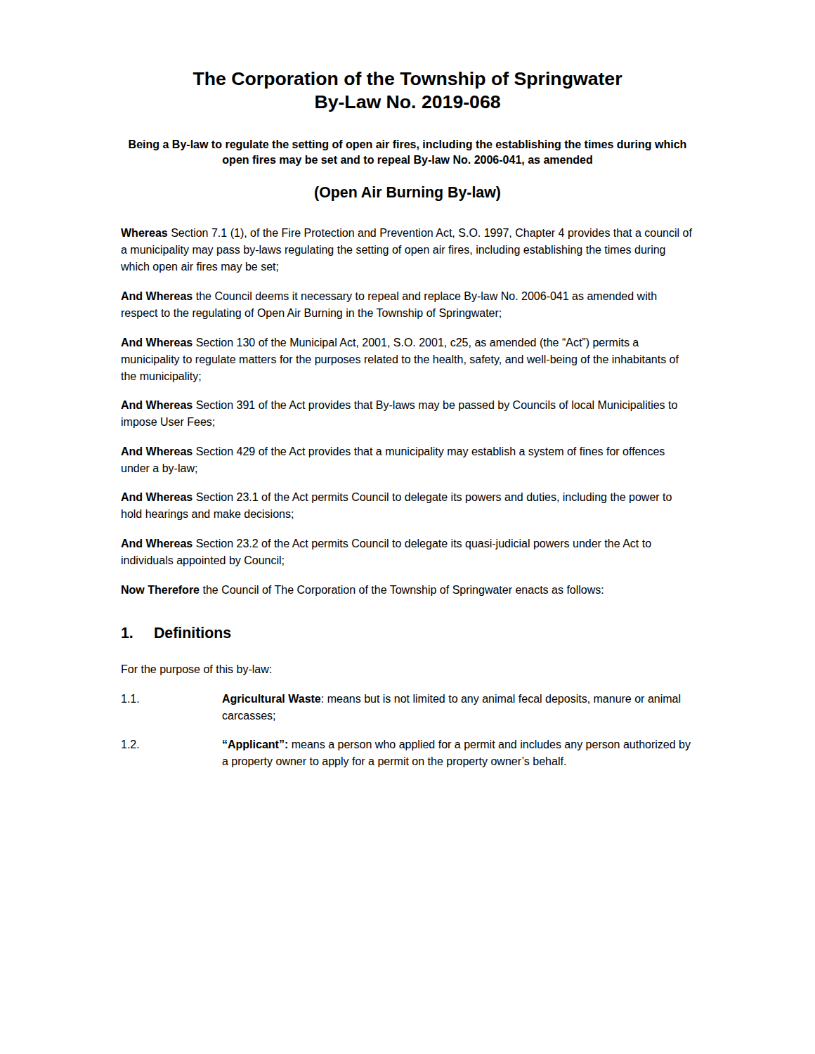The Corporation of the Township of Springwater
By-Law No. 2019-068
Being a By-law to regulate the setting of open air fires, including the establishing the times during which open fires may be set and to repeal By-law No. 2006-041, as amended
(Open Air Burning By-law)
Whereas Section 7.1 (1), of the Fire Protection and Prevention Act, S.O. 1997, Chapter 4 provides that a council of a municipality may pass by-laws regulating the setting of open air fires, including establishing the times during which open air fires may be set;
And Whereas the Council deems it necessary to repeal and replace By-law No. 2006-041 as amended with respect to the regulating of Open Air Burning in the Township of Springwater;
And Whereas Section 130 of the Municipal Act, 2001, S.O. 2001, c25, as amended (the “Act”) permits a municipality to regulate matters for the purposes related to the health, safety, and well-being of the inhabitants of the municipality;
And Whereas Section 391 of the Act provides that By-laws may be passed by Councils of local Municipalities to impose User Fees;
And Whereas Section 429 of the Act provides that a municipality may establish a system of fines for offences under a by-law;
And Whereas Section 23.1 of the Act permits Council to delegate its powers and duties, including the power to hold hearings and make decisions;
And Whereas Section 23.2 of the Act permits Council to delegate its quasi-judicial powers under the Act to individuals appointed by Council;
Now Therefore the Council of The Corporation of the Township of Springwater enacts as follows:
1. Definitions
For the purpose of this by-law:
1.1.
Agricultural Waste: means but is not limited to any animal fecal deposits, manure or animal carcasses;
1.2.
“Applicant”: means a person who applied for a permit and includes any person authorized by a property owner to apply for a permit on the property owner’s behalf.